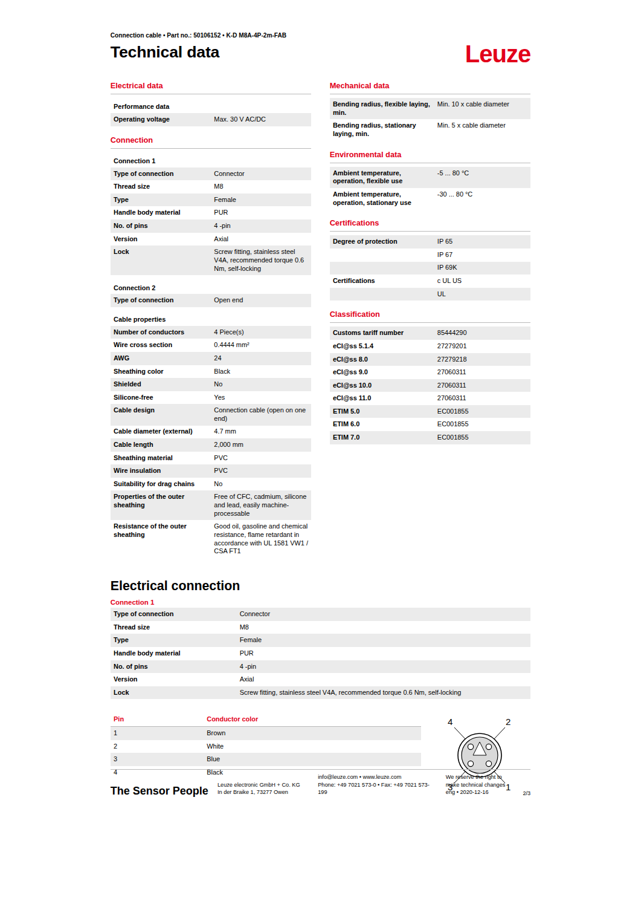Connection cable • Part no.: 50106152 • K-D M8A-4P-2m-FAB
Technical data
Leuze
Electrical data
| Performance data |
| Operating voltage | Max. 30 V AC/DC |
Connection
| Connection 1 |
| Type of connection | Connector |
| Thread size | M8 |
| Type | Female |
| Handle body material | PUR |
| No. of pins | 4 -pin |
| Version | Axial |
| Lock | Screw fitting, stainless steel V4A, recommended torque 0.6 Nm, self-locking |
| Connection 2 |
| Type of connection | Open end |
| Cable properties |
| Number of conductors | 4 Piece(s) |
| Wire cross section | 0.4444 mm² |
| AWG | 24 |
| Sheathing color | Black |
| Shielded | No |
| Silicone-free | Yes |
| Cable design | Connection cable (open on one end) |
| Cable diameter (external) | 4.7 mm |
| Cable length | 2,000 mm |
| Sheathing material | PVC |
| Wire insulation | PVC |
| Suitability for drag chains | No |
| Properties of the outer sheathing | Free of CFC, cadmium, silicone and lead, easily machine-processable |
| Resistance of the outer sheathing | Good oil, gasoline and chemical resistance, flame retardant in accordance with UL 1581 VW1 / CSA FT1 |
Mechanical data
| Bending radius, flexible laying, min. | Min. 10 x cable diameter |
| Bending radius, stationary laying, min. | Min. 5 x cable diameter |
Environmental data
| Ambient temperature, operation, flexible use | -5 ... 80 °C |
| Ambient temperature, operation, stationary use | -30 ... 80 °C |
Certifications
| Degree of protection | IP 65 |
| | IP 67 |
| | IP 69K |
| Certifications | c UL US |
| | UL |
Classification
| Customs tariff number | 85444290 |
| eCl@ss 5.1.4 | 27279201 |
| eCl@ss 8.0 | 27279218 |
| eCl@ss 9.0 | 27060311 |
| eCl@ss 10.0 | 27060311 |
| eCl@ss 11.0 | 27060311 |
| ETIM 5.0 | EC001855 |
| ETIM 6.0 | EC001855 |
| ETIM 7.0 | EC001855 |
Electrical connection
Connection 1
| Type of connection | Connector |
| Thread size | M8 |
| Type | Female |
| Handle body material | PUR |
| No. of pins | 4 -pin |
| Version | Axial |
| Lock | Screw fitting, stainless steel V4A, recommended torque 0.6 Nm, self-locking |
| Pin | Conductor color |
| 1 | Brown |
| 2 | White |
| 3 | Blue |
| 4 | Black |
4 2 3 1
The Sensor People
Leuze electronic GmbH + Co. KG
In der Braike 1, 73277 Owen
info@leuze.com • www.leuze.com
Phone: +49 7021 573-0 • Fax: +49 7021 573-199
We reserve the right to make technical changes
eng • 2020-12-16
2/3